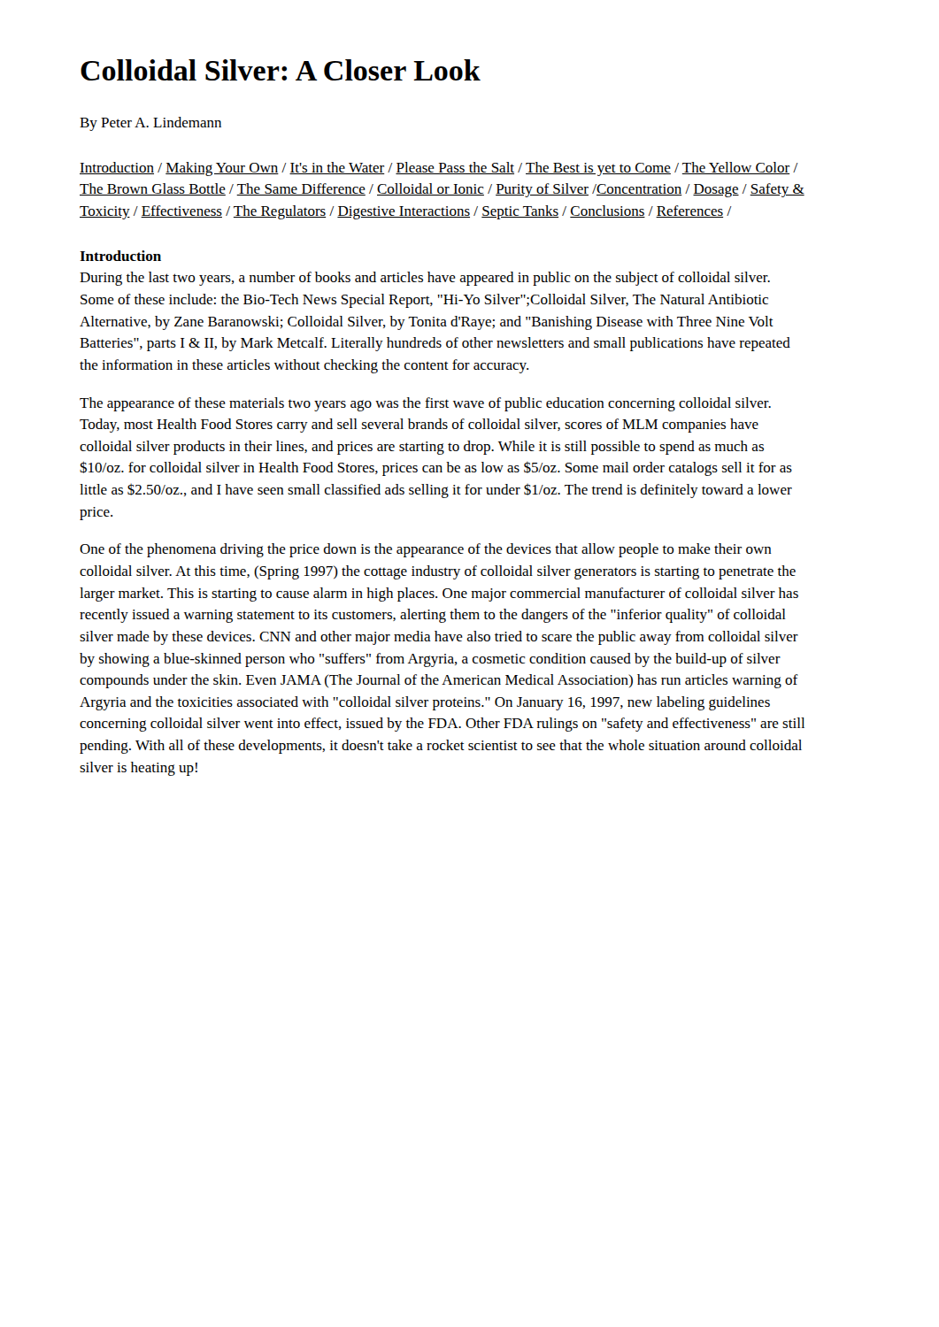Colloidal Silver: A Closer Look
By Peter A. Lindemann
Introduction / Making Your Own / It's in the Water / Please Pass the Salt / The Best is yet to Come / The Yellow Color / The Brown Glass Bottle / The Same Difference / Colloidal or Ionic / Purity of Silver /Concentration / Dosage / Safety & Toxicity / Effectiveness / The Regulators / Digestive Interactions / Septic Tanks / Conclusions / References /
Introduction
During the last two years, a number of books and articles have appeared in public on the subject of colloidal silver. Some of these include: the Bio-Tech News Special Report, "Hi-Yo Silver";Colloidal Silver, The Natural Antibiotic Alternative, by Zane Baranowski; Colloidal Silver, by Tonita d'Raye; and "Banishing Disease with Three Nine Volt Batteries", parts I & II, by Mark Metcalf. Literally hundreds of other newsletters and small publications have repeated the information in these articles without checking the content for accuracy.
The appearance of these materials two years ago was the first wave of public education concerning colloidal silver. Today, most Health Food Stores carry and sell several brands of colloidal silver, scores of MLM companies have colloidal silver products in their lines, and prices are starting to drop. While it is still possible to spend as much as $10/oz. for colloidal silver in Health Food Stores, prices can be as low as $5/oz. Some mail order catalogs sell it for as little as $2.50/oz., and I have seen small classified ads selling it for under $1/oz. The trend is definitely toward a lower price.
One of the phenomena driving the price down is the appearance of the devices that allow people to make their own colloidal silver. At this time, (Spring 1997) the cottage industry of colloidal silver generators is starting to penetrate the larger market. This is starting to cause alarm in high places. One major commercial manufacturer of colloidal silver has recently issued a warning statement to its customers, alerting them to the dangers of the "inferior quality" of colloidal silver made by these devices. CNN and other major media have also tried to scare the public away from colloidal silver by showing a blue-skinned person who "suffers" from Argyria, a cosmetic condition caused by the build-up of silver compounds under the skin. Even JAMA (The Journal of the American Medical Association) has run articles warning of Argyria and the toxicities associated with "colloidal silver proteins." On January 16, 1997, new labeling guidelines concerning colloidal silver went into effect, issued by the FDA. Other FDA rulings on "safety and effectiveness" are still pending. With all of these developments, it doesn't take a rocket scientist to see that the whole situation around colloidal silver is heating up!